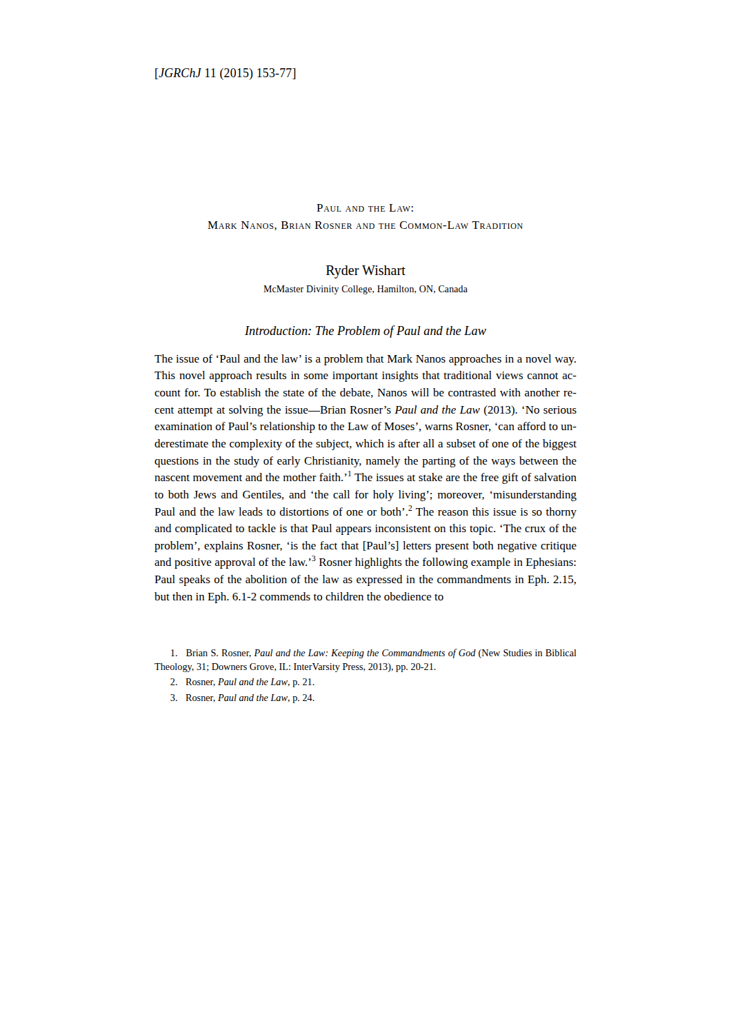[JGRChJ 11 (2015) 153-77]
Paul and the Law: Mark Nanos, Brian Rosner and the Common-Law Tradition
Ryder Wishart
McMaster Divinity College, Hamilton, ON, Canada
Introduction: The Problem of Paul and the Law
The issue of ‘Paul and the law’ is a problem that Mark Nanos approaches in a novel way. This novel approach results in some important insights that traditional views cannot account for. To establish the state of the debate, Nanos will be contrasted with another recent attempt at solving the issue—Brian Rosner’s Paul and the Law (2013). ‘No serious examination of Paul’s relationship to the Law of Moses’, warns Rosner, ‘can afford to underestimate the complexity of the subject, which is after all a subset of one of the biggest questions in the study of early Christianity, namely the parting of the ways between the nascent movement and the mother faith.’1 The issues at stake are the free gift of salvation to both Jews and Gentiles, and ‘the call for holy living’; moreover, ‘misunderstanding Paul and the law leads to distortions of one or both’.2 The reason this issue is so thorny and complicated to tackle is that Paul appears inconsistent on this topic. ‘The crux of the problem’, explains Rosner, ‘is the fact that [Paul’s] letters present both negative critique and positive approval of the law.’3 Rosner highlights the following example in Ephesians: Paul speaks of the abolition of the law as expressed in the commandments in Eph. 2.15, but then in Eph. 6.1-2 commends to children the obedience to
1. Brian S. Rosner, Paul and the Law: Keeping the Commandments of God (New Studies in Biblical Theology, 31; Downers Grove, IL: InterVarsity Press, 2013), pp. 20-21.
2. Rosner, Paul and the Law, p. 21.
3. Rosner, Paul and the Law, p. 24.